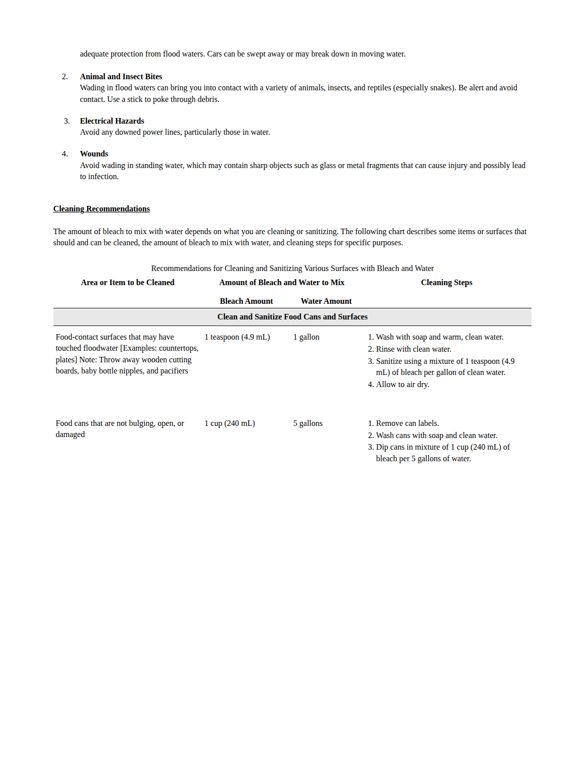adequate protection from flood waters. Cars can be swept away or may break down in moving water.
2. Animal and Insect Bites Wading in flood waters can bring you into contact with a variety of animals, insects, and reptiles (especially snakes). Be alert and avoid contact. Use a stick to poke through debris.
3. Electrical Hazards Avoid any downed power lines, particularly those in water.
4. Wounds Avoid wading in standing water, which may contain sharp objects such as glass or metal fragments that can cause injury and possibly lead to infection.
Cleaning Recommendations
The amount of bleach to mix with water depends on what you are cleaning or sanitizing. The following chart describes some items or surfaces that should and can be cleaned, the amount of bleach to mix with water, and cleaning steps for specific purposes.
Recommendations for Cleaning and Sanitizing Various Surfaces with Bleach and Water
| Area or Item to be Cleaned | Amount of Bleach and Water to Mix | Cleaning Steps |
| --- | --- | --- |
| | Bleach Amount | Water Amount | |
| Clean and Sanitize Food Cans and Surfaces |
| Food-contact surfaces that may have touched floodwater [Examples: countertops, plates] Note: Throw away wooden cutting boards, baby bottle nipples, and pacifiers | 1 teaspoon (4.9 mL) | 1 gallon | Wash with soap and warm, clean water. Rinse with clean water. Sanitize using a mixture of 1 teaspoon (4.9 mL) of bleach per gallon of clean water. Allow to air dry. |
| Food cans that are not bulging, open, or damaged | 1 cup (240 mL) | 5 gallons | Remove can labels. Wash cans with soap and clean water. Dip cans in mixture of 1 cup (240 mL) of bleach per 5 gallons of water. |